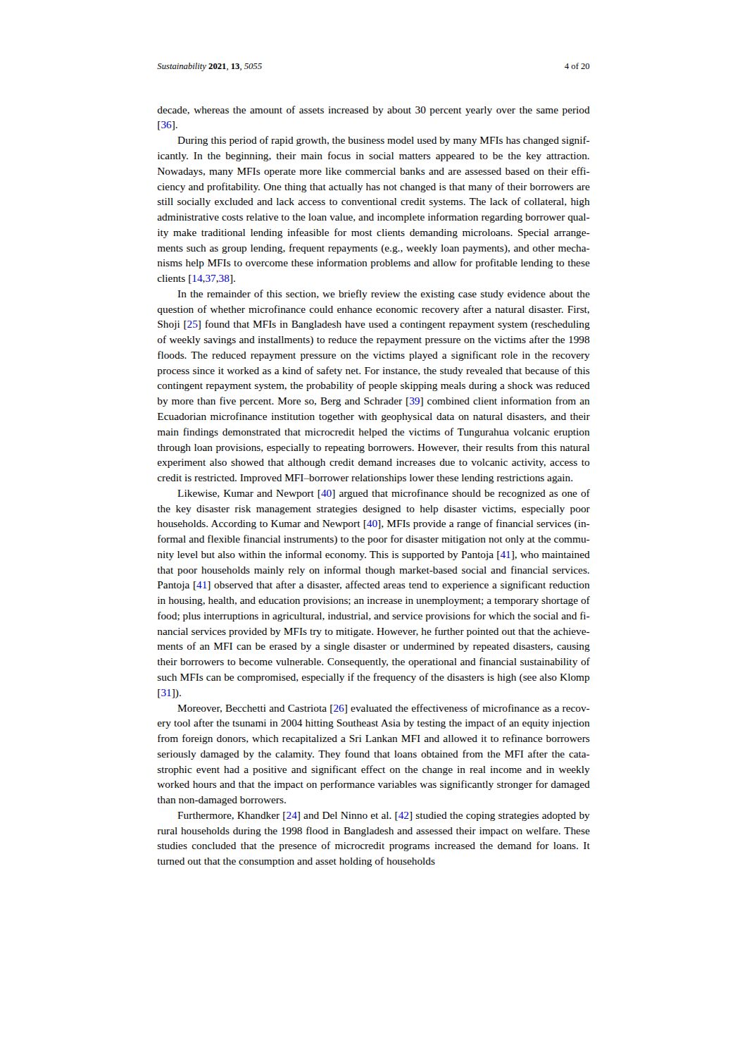Sustainability 2021, 13, 5055
4 of 20
decade, whereas the amount of assets increased by about 30 percent yearly over the same period [36].
During this period of rapid growth, the business model used by many MFIs has changed significantly. In the beginning, their main focus in social matters appeared to be the key attraction. Nowadays, many MFIs operate more like commercial banks and are assessed based on their efficiency and profitability. One thing that actually has not changed is that many of their borrowers are still socially excluded and lack access to conventional credit systems. The lack of collateral, high administrative costs relative to the loan value, and incomplete information regarding borrower quality make traditional lending infeasible for most clients demanding microloans. Special arrangements such as group lending, frequent repayments (e.g., weekly loan payments), and other mechanisms help MFIs to overcome these information problems and allow for profitable lending to these clients [14,37,38].
In the remainder of this section, we briefly review the existing case study evidence about the question of whether microfinance could enhance economic recovery after a natural disaster. First, Shoji [25] found that MFIs in Bangladesh have used a contingent repayment system (rescheduling of weekly savings and installments) to reduce the repayment pressure on the victims after the 1998 floods. The reduced repayment pressure on the victims played a significant role in the recovery process since it worked as a kind of safety net. For instance, the study revealed that because of this contingent repayment system, the probability of people skipping meals during a shock was reduced by more than five percent. More so, Berg and Schrader [39] combined client information from an Ecuadorian microfinance institution together with geophysical data on natural disasters, and their main findings demonstrated that microcredit helped the victims of Tungurahua volcanic eruption through loan provisions, especially to repeating borrowers. However, their results from this natural experiment also showed that although credit demand increases due to volcanic activity, access to credit is restricted. Improved MFI–borrower relationships lower these lending restrictions again.
Likewise, Kumar and Newport [40] argued that microfinance should be recognized as one of the key disaster risk management strategies designed to help disaster victims, especially poor households. According to Kumar and Newport [40], MFIs provide a range of financial services (informal and flexible financial instruments) to the poor for disaster mitigation not only at the community level but also within the informal economy. This is supported by Pantoja [41], who maintained that poor households mainly rely on informal though market-based social and financial services. Pantoja [41] observed that after a disaster, affected areas tend to experience a significant reduction in housing, health, and education provisions; an increase in unemployment; a temporary shortage of food; plus interruptions in agricultural, industrial, and service provisions for which the social and financial services provided by MFIs try to mitigate. However, he further pointed out that the achievements of an MFI can be erased by a single disaster or undermined by repeated disasters, causing their borrowers to become vulnerable. Consequently, the operational and financial sustainability of such MFIs can be compromised, especially if the frequency of the disasters is high (see also Klomp [31]).
Moreover, Becchetti and Castriota [26] evaluated the effectiveness of microfinance as a recovery tool after the tsunami in 2004 hitting Southeast Asia by testing the impact of an equity injection from foreign donors, which recapitalized a Sri Lankan MFI and allowed it to refinance borrowers seriously damaged by the calamity. They found that loans obtained from the MFI after the catastrophic event had a positive and significant effect on the change in real income and in weekly worked hours and that the impact on performance variables was significantly stronger for damaged than non-damaged borrowers.
Furthermore, Khandker [24] and Del Ninno et al. [42] studied the coping strategies adopted by rural households during the 1998 flood in Bangladesh and assessed their impact on welfare. These studies concluded that the presence of microcredit programs increased the demand for loans. It turned out that the consumption and asset holding of households